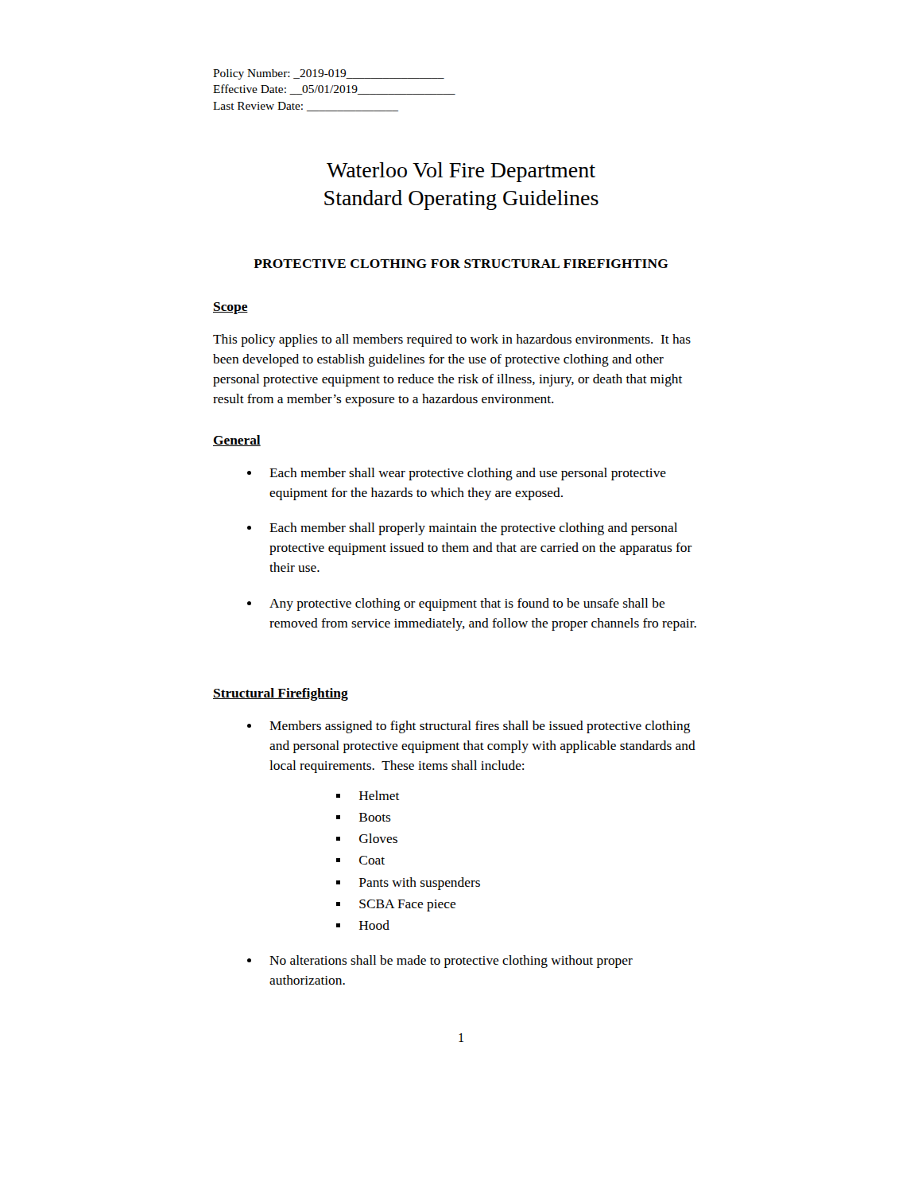Policy Number: _2019-019________________
Effective Date: __05/01/2019________________
Last Review Date: _______________
Waterloo Vol Fire Department Standard Operating Guidelines
PROTECTIVE CLOTHING FOR STRUCTURAL FIREFIGHTING
Scope
This policy applies to all members required to work in hazardous environments. It has been developed to establish guidelines for the use of protective clothing and other personal protective equipment to reduce the risk of illness, injury, or death that might result from a member’s exposure to a hazardous environment.
General
Each member shall wear protective clothing and use personal protective equipment for the hazards to which they are exposed.
Each member shall properly maintain the protective clothing and personal protective equipment issued to them and that are carried on the apparatus for their use.
Any protective clothing or equipment that is found to be unsafe shall be removed from service immediately, and follow the proper channels fro repair.
Structural Firefighting
Members assigned to fight structural fires shall be issued protective clothing and personal protective equipment that comply with applicable standards and local requirements. These items shall include:
Helmet
Boots
Gloves
Coat
Pants with suspenders
SCBA Face piece
Hood
No alterations shall be made to protective clothing without proper authorization.
1